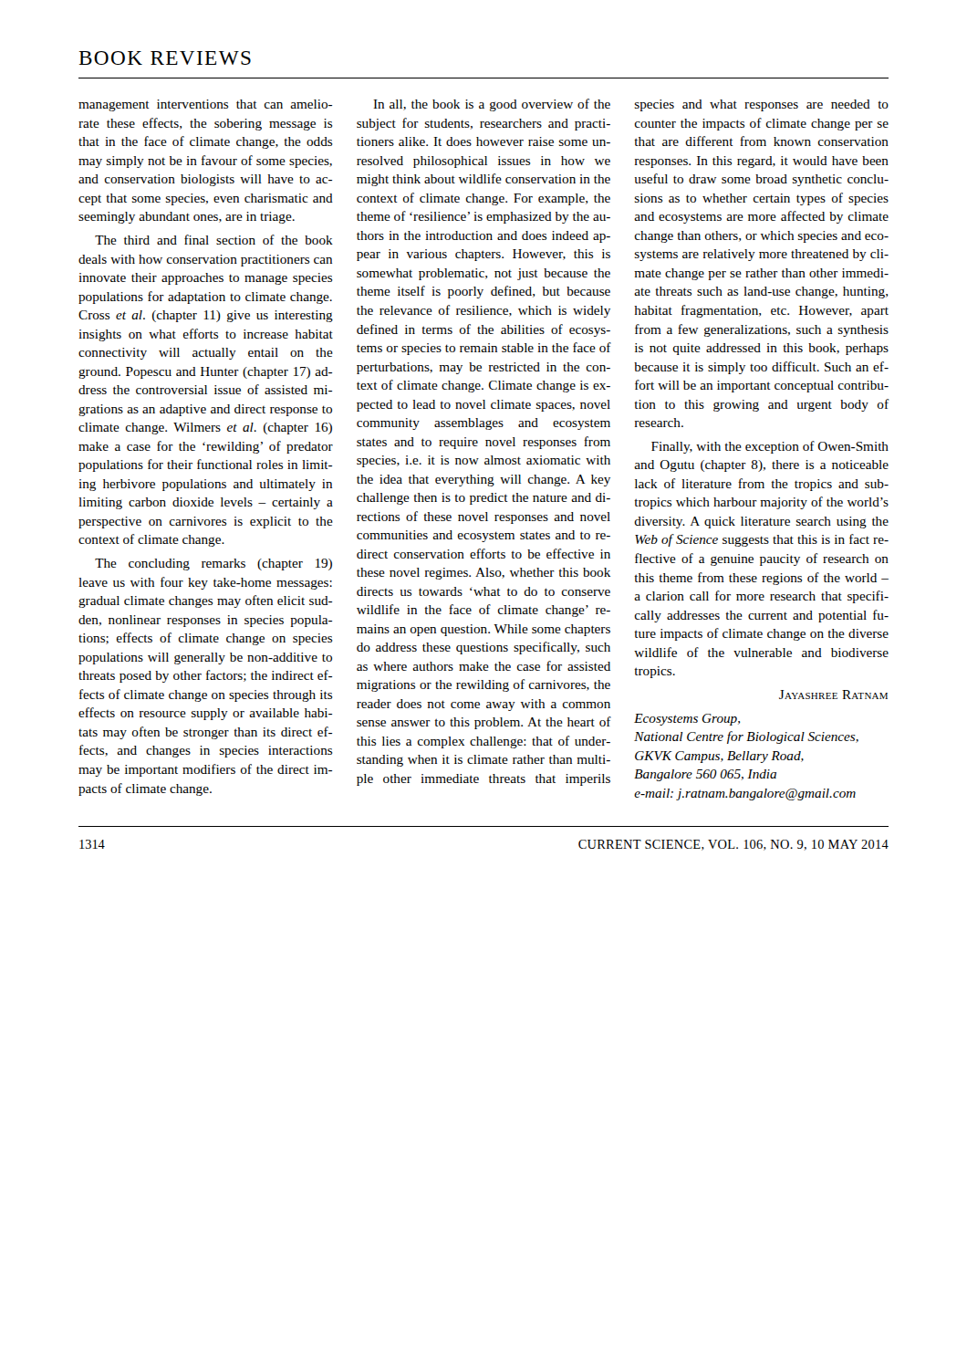BOOK REVIEWS
management interventions that can ameliorate these effects, the sobering message is that in the face of climate change, the odds may simply not be in favour of some species, and conservation biologists will have to accept that some species, even charismatic and seemingly abundant ones, are in triage.
The third and final section of the book deals with how conservation practitioners can innovate their approaches to manage species populations for adaptation to climate change. Cross et al. (chapter 11) give us interesting insights on what efforts to increase habitat connectivity will actually entail on the ground. Popescu and Hunter (chapter 17) address the controversial issue of assisted migrations as an adaptive and direct response to climate change. Wilmers et al. (chapter 16) make a case for the ‘rewilding’ of predator populations for their functional roles in limiting herbivore populations and ultimately in limiting carbon dioxide levels – certainly a perspective on carnivores is explicit to the context of climate change.
The concluding remarks (chapter 19) leave us with four key take-home messages: gradual climate changes may often elicit sudden, nonlinear responses in species populations; effects of climate change on species populations will generally be non-additive to threats posed by other factors; the indirect effects of climate change on species through its effects on resource supply or available habitats may often be stronger than its direct effects, and changes in species interactions may be important modifiers of the direct impacts of climate change.
In all, the book is a good overview of the subject for students, researchers and practitioners alike. It does however raise some unresolved philosophical issues in how we might think about wildlife conservation in the context of climate change. For example, the theme of ‘resilience’ is emphasized by the authors in the introduction and does indeed appear in various chapters. However, this is somewhat problematic, not just because the theme itself is poorly defined, but because the relevance of resilience, which is widely defined in terms of the abilities of ecosystems or species to remain stable in the face of perturbations, may be restricted in the context of climate change. Climate change is expected to lead to novel climate spaces, novel community assemblages and ecosystem states and to require novel responses from species, i.e. it is now almost axiomatic with the idea that everything will change. A key challenge then is to predict the nature and directions of these novel responses and novel communities and ecosystem states and to redirect conservation efforts to be effective in these novel regimes. Also, whether this book directs us towards ‘what to do to conserve wildlife in the face of climate change’ remains an open question. While some chapters do address these questions specifically, such as where authors make the case for assisted migrations or the rewilding of carnivores, the reader does not come away with a common sense answer to this problem. At the heart of this lies a complex challenge: that of understanding when it is climate rather than multiple other immediate threats that imperils species and what responses are needed to counter the impacts of climate change per se that are different from known conservation responses. In this regard, it would have been useful to draw some broad synthetic conclusions as to whether certain types of species and ecosystems are more affected by climate change than others, or which species and ecosystems are relatively more threatened by climate change per se rather than other immediate threats such as land-use change, hunting, habitat fragmentation, etc. However, apart from a few generalizations, such a synthesis is not quite addressed in this book, perhaps because it is simply too difficult. Such an effort will be an important conceptual contribution to this growing and urgent body of research.
Finally, with the exception of Owen-Smith and Ogutu (chapter 8), there is a noticeable lack of literature from the tropics and sub-tropics which harbour majority of the world’s diversity. A quick literature search using the Web of Science suggests that this is in fact reflective of a genuine paucity of research on this theme from these regions of the world – a clarion call for more research that specifically addresses the current and potential future impacts of climate change on the diverse wildlife of the vulnerable and biodiverse tropics.
Jayashree Ratnam
Ecosystems Group,
National Centre for Biological Sciences,
GKVK Campus, Bellary Road,
Bangalore 560 065, India
e-mail: j.ratnam.bangalore@gmail.com
1314 CURRENT SCIENCE, VOL. 106, NO. 9, 10 MAY 2014